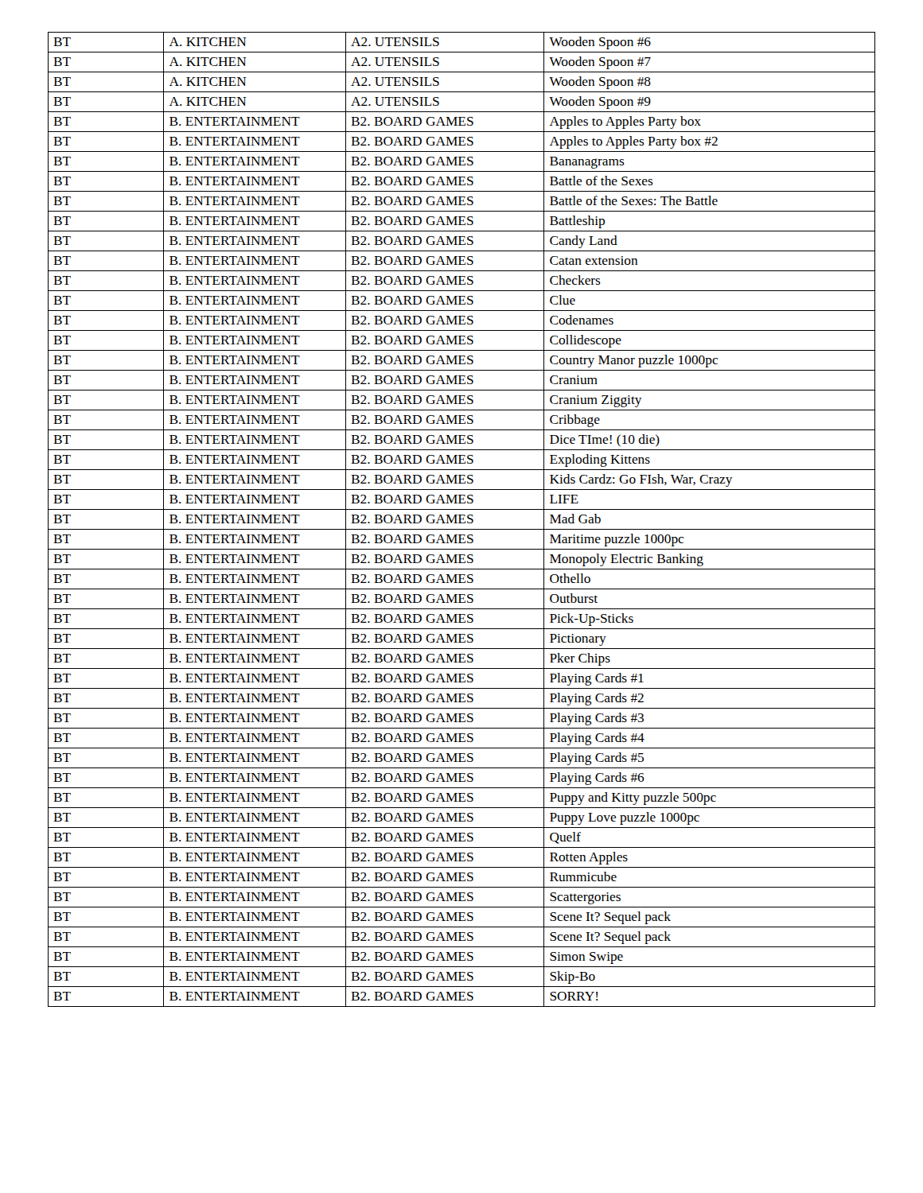| BT | A. KITCHEN | A2. UTENSILS | Wooden Spoon #6 |
| BT | A. KITCHEN | A2. UTENSILS | Wooden Spoon #7 |
| BT | A. KITCHEN | A2. UTENSILS | Wooden Spoon #8 |
| BT | A. KITCHEN | A2. UTENSILS | Wooden Spoon #9 |
| BT | B. ENTERTAINMENT | B2. BOARD GAMES | Apples to Apples Party box |
| BT | B. ENTERTAINMENT | B2. BOARD GAMES | Apples to Apples Party box #2 |
| BT | B. ENTERTAINMENT | B2. BOARD GAMES | Bananagrams |
| BT | B. ENTERTAINMENT | B2. BOARD GAMES | Battle of the Sexes |
| BT | B. ENTERTAINMENT | B2. BOARD GAMES | Battle of the Sexes: The Battle |
| BT | B. ENTERTAINMENT | B2. BOARD GAMES | Battleship |
| BT | B. ENTERTAINMENT | B2. BOARD GAMES | Candy Land |
| BT | B. ENTERTAINMENT | B2. BOARD GAMES | Catan extension |
| BT | B. ENTERTAINMENT | B2. BOARD GAMES | Checkers |
| BT | B. ENTERTAINMENT | B2. BOARD GAMES | Clue |
| BT | B. ENTERTAINMENT | B2. BOARD GAMES | Codenames |
| BT | B. ENTERTAINMENT | B2. BOARD GAMES | Collidescope |
| BT | B. ENTERTAINMENT | B2. BOARD GAMES | Country Manor puzzle 1000pc |
| BT | B. ENTERTAINMENT | B2. BOARD GAMES | Cranium |
| BT | B. ENTERTAINMENT | B2. BOARD GAMES | Cranium Ziggity |
| BT | B. ENTERTAINMENT | B2. BOARD GAMES | Cribbage |
| BT | B. ENTERTAINMENT | B2. BOARD GAMES | Dice TIme! (10 die) |
| BT | B. ENTERTAINMENT | B2. BOARD GAMES | Exploding Kittens |
| BT | B. ENTERTAINMENT | B2. BOARD GAMES | Kids Cardz: Go FIsh, War, Crazy |
| BT | B. ENTERTAINMENT | B2. BOARD GAMES | LIFE |
| BT | B. ENTERTAINMENT | B2. BOARD GAMES | Mad Gab |
| BT | B. ENTERTAINMENT | B2. BOARD GAMES | Maritime puzzle 1000pc |
| BT | B. ENTERTAINMENT | B2. BOARD GAMES | Monopoly Electric Banking |
| BT | B. ENTERTAINMENT | B2. BOARD GAMES | Othello |
| BT | B. ENTERTAINMENT | B2. BOARD GAMES | Outburst |
| BT | B. ENTERTAINMENT | B2. BOARD GAMES | Pick-Up-Sticks |
| BT | B. ENTERTAINMENT | B2. BOARD GAMES | Pictionary |
| BT | B. ENTERTAINMENT | B2. BOARD GAMES | Pker Chips |
| BT | B. ENTERTAINMENT | B2. BOARD GAMES | Playing Cards #1 |
| BT | B. ENTERTAINMENT | B2. BOARD GAMES | Playing Cards #2 |
| BT | B. ENTERTAINMENT | B2. BOARD GAMES | Playing Cards #3 |
| BT | B. ENTERTAINMENT | B2. BOARD GAMES | Playing Cards #4 |
| BT | B. ENTERTAINMENT | B2. BOARD GAMES | Playing Cards #5 |
| BT | B. ENTERTAINMENT | B2. BOARD GAMES | Playing Cards #6 |
| BT | B. ENTERTAINMENT | B2. BOARD GAMES | Puppy and Kitty puzzle 500pc |
| BT | B. ENTERTAINMENT | B2. BOARD GAMES | Puppy Love puzzle 1000pc |
| BT | B. ENTERTAINMENT | B2. BOARD GAMES | Quelf |
| BT | B. ENTERTAINMENT | B2. BOARD GAMES | Rotten Apples |
| BT | B. ENTERTAINMENT | B2. BOARD GAMES | Rummicube |
| BT | B. ENTERTAINMENT | B2. BOARD GAMES | Scattergories |
| BT | B. ENTERTAINMENT | B2. BOARD GAMES | Scene It? Sequel pack |
| BT | B. ENTERTAINMENT | B2. BOARD GAMES | Scene It? Sequel pack |
| BT | B. ENTERTAINMENT | B2. BOARD GAMES | Simon Swipe |
| BT | B. ENTERTAINMENT | B2. BOARD GAMES | Skip-Bo |
| BT | B. ENTERTAINMENT | B2. BOARD GAMES | SORRY! |